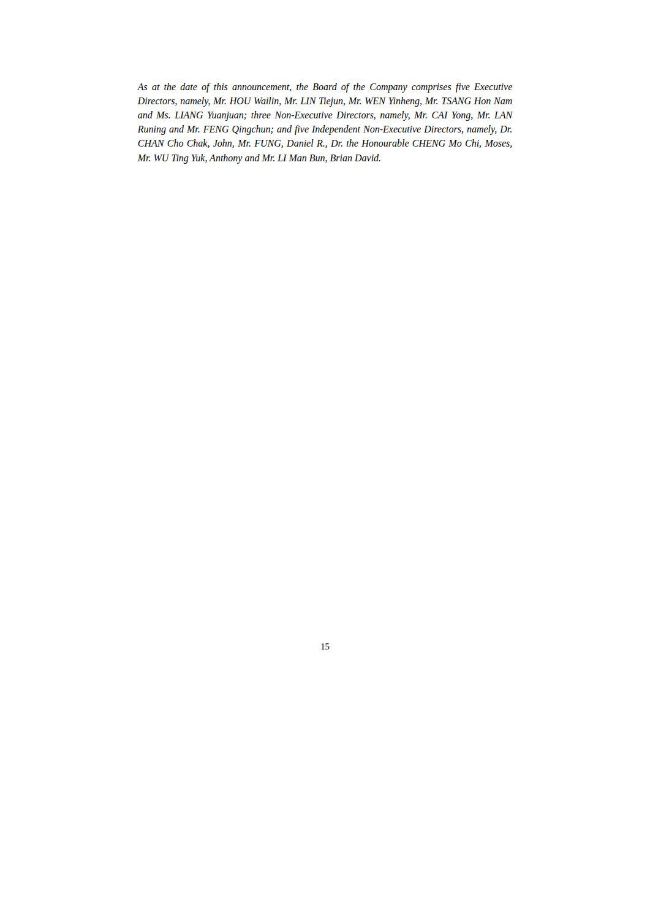As at the date of this announcement, the Board of the Company comprises five Executive Directors, namely, Mr. HOU Wailin, Mr. LIN Tiejun, Mr. WEN Yinheng, Mr. TSANG Hon Nam and Ms. LIANG Yuanjuan; three Non-Executive Directors, namely, Mr. CAI Yong, Mr. LAN Runing and Mr. FENG Qingchun; and five Independent Non-Executive Directors, namely, Dr. CHAN Cho Chak, John, Mr. FUNG, Daniel R., Dr. the Honourable CHENG Mo Chi, Moses, Mr. WU Ting Yuk, Anthony and Mr. LI Man Bun, Brian David.
15